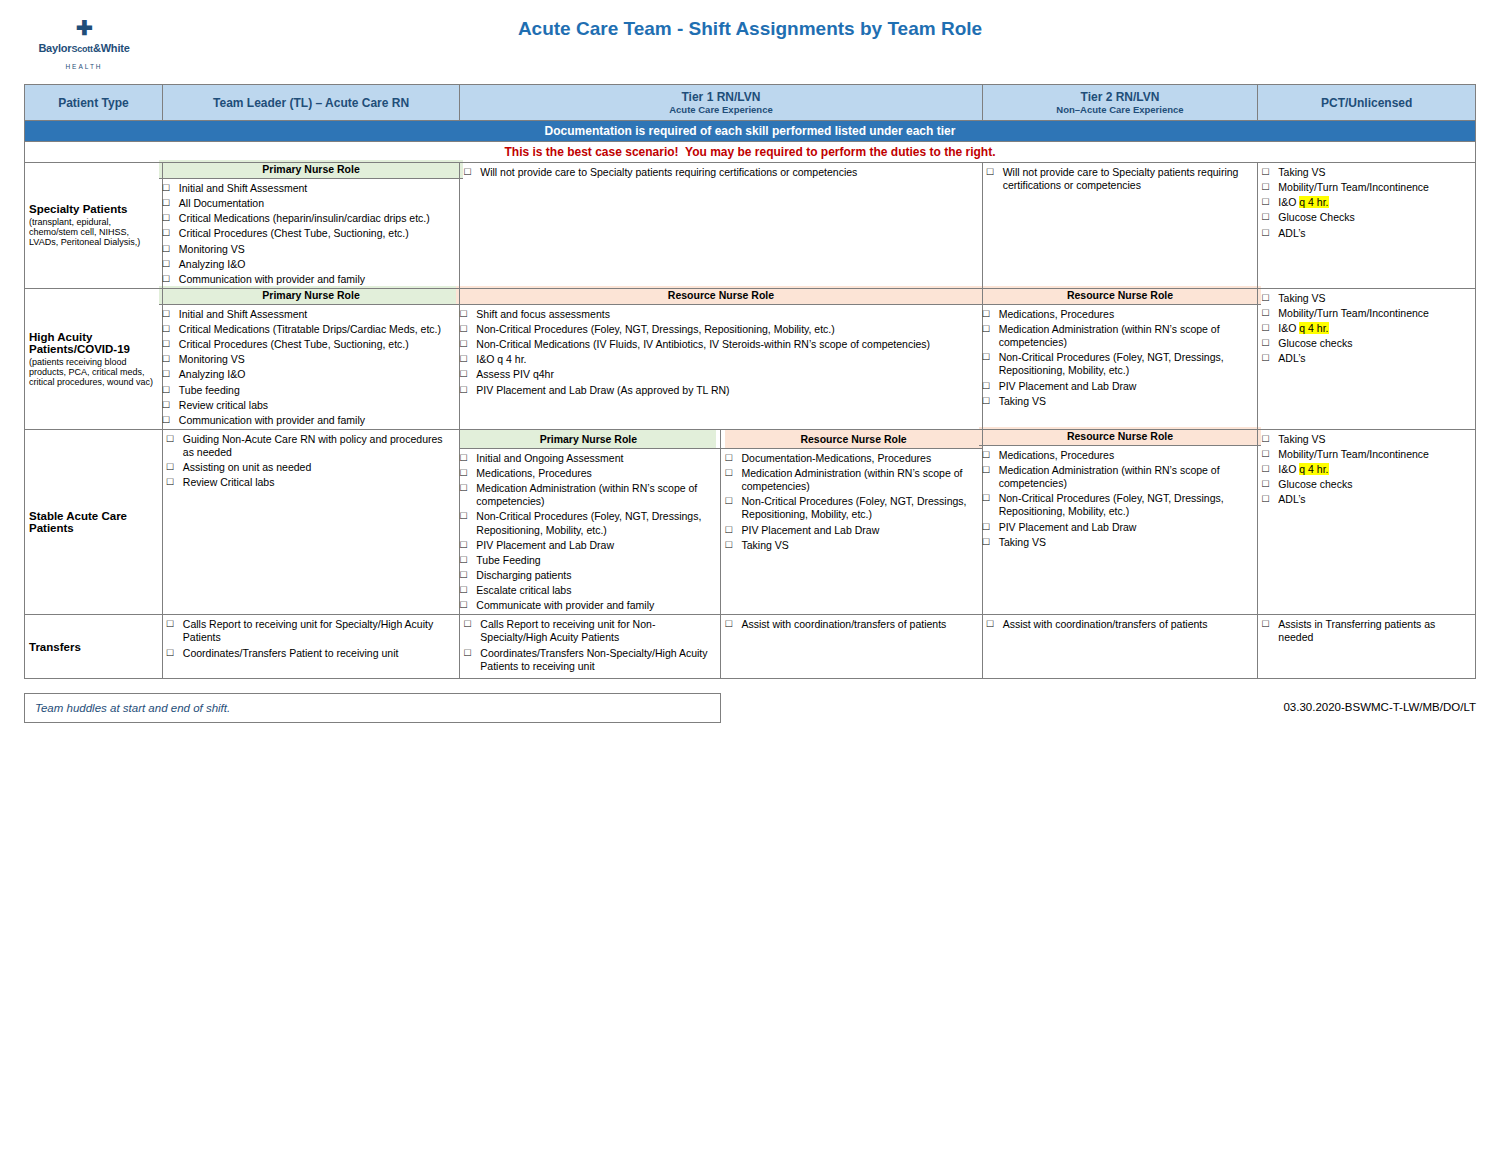✚ BaylorScott&White HEALTH
Acute Care Team - Shift Assignments by Team Role
| Patient Type | Team Leader (TL) – Acute Care RN | Tier 1 RN/LVN Acute Care Experience | Tier 2 RN/LVN Non–Acute Care Experience | PCT/Unlicensed |
| --- | --- | --- | --- | --- |
| Documentation is required of each skill performed listed under each tier |
| This is the best case scenario! You may be required to perform the duties to the right. |
| Specialty Patients (transplant, epidural, chemo/stem cell, NIHSS, LVADs, Peritoneal Dialysis,) | Primary Nurse Role Initial and Shift Assessment All Documentation Critical Medications (heparin/insulin/cardiac drips etc.) Critical Procedures (Chest Tube, Suctioning, etc.) Monitoring VS Analyzing I&O Communication with provider and family | Will not provide care to Specialty patients requiring certifications or competencies | Will not provide care to Specialty patients requiring certifications or competencies | Taking VS Mobility/Turn Team/Incontinence I&O q 4 hr. Glucose Checks ADL’s |
| High Acuity Patients/COVID-19 (patients receiving blood products, PCA, critical meds, critical procedures, wound vac) | Primary Nurse Role Initial and Shift Assessment Critical Medications (Titratable Drips/Cardiac Meds, etc.) Critical Procedures (Chest Tube, Suctioning, etc.) Monitoring VS Analyzing I&O Tube feeding Review critical labs Communication with provider and family | Resource Nurse Role Shift and focus assessments Non-Critical Procedures (Foley, NGT, Dressings, Repositioning, Mobility, etc.) Non-Critical Medications (IV Fluids, IV Antibiotics, IV Steroids-within RN’s scope of competencies) I&O q 4 hr. Assess PIV q4hr PIV Placement and Lab Draw (As approved by TL RN) | Resource Nurse Role Medications, Procedures Medication Administration (within RN’s scope of competencies) Non-Critical Procedures (Foley, NGT, Dressings, Repositioning, Mobility, etc.) PIV Placement and Lab Draw Taking VS | Taking VS Mobility/Turn Team/Incontinence I&O q 4 hr. Glucose checks ADL’s |
| Stable Acute Care Patients | Guiding Non-Acute Care RN with policy and procedures as needed Assisting on unit as needed Review Critical labs | / Primary Nurse Role / Resource Nurse Role / / Initial and Ongoing Assessment Medications, Procedures Medication Administration (within RN’s scope of competencies) Non-Critical Procedures (Foley, NGT, Dressings, Repositioning, Mobility, etc.) PIV Placement and Lab Draw Tube Feeding Discharging patients Escalate critical labs Communicate with provider and family / Documentation-Medications, Procedures Medication Administration (within RN’s scope of competencies) Non-Critical Procedures (Foley, NGT, Dressings, Repositioning, Mobility, etc.) PIV Placement and Lab Draw Taking VS / | Resource Nurse Role Medications, Procedures Medication Administration (within RN’s scope of competencies) Non-Critical Procedures (Foley, NGT, Dressings, Repositioning, Mobility, etc.) PIV Placement and Lab Draw Taking VS | Taking VS Mobility/Turn Team/Incontinence I&O q 4 hr. Glucose checks ADL’s |
| Transfers | Calls Report to receiving unit for Specialty/High Acuity Patients Coordinates/Transfers Patient to receiving unit | Calls Report to receiving unit for Non- Specialty/High Acuity Patients Coordinates/Transfers Non-Specialty/High Acuity Patients to receiving unit | Assist with coordination/transfers of patients | Assist with coordination/transfers of patients | Assists in Transferring patients as needed |
Team huddles at start and end of shift.
03.30.2020-BSWMC-T-LW/MB/DO/LT